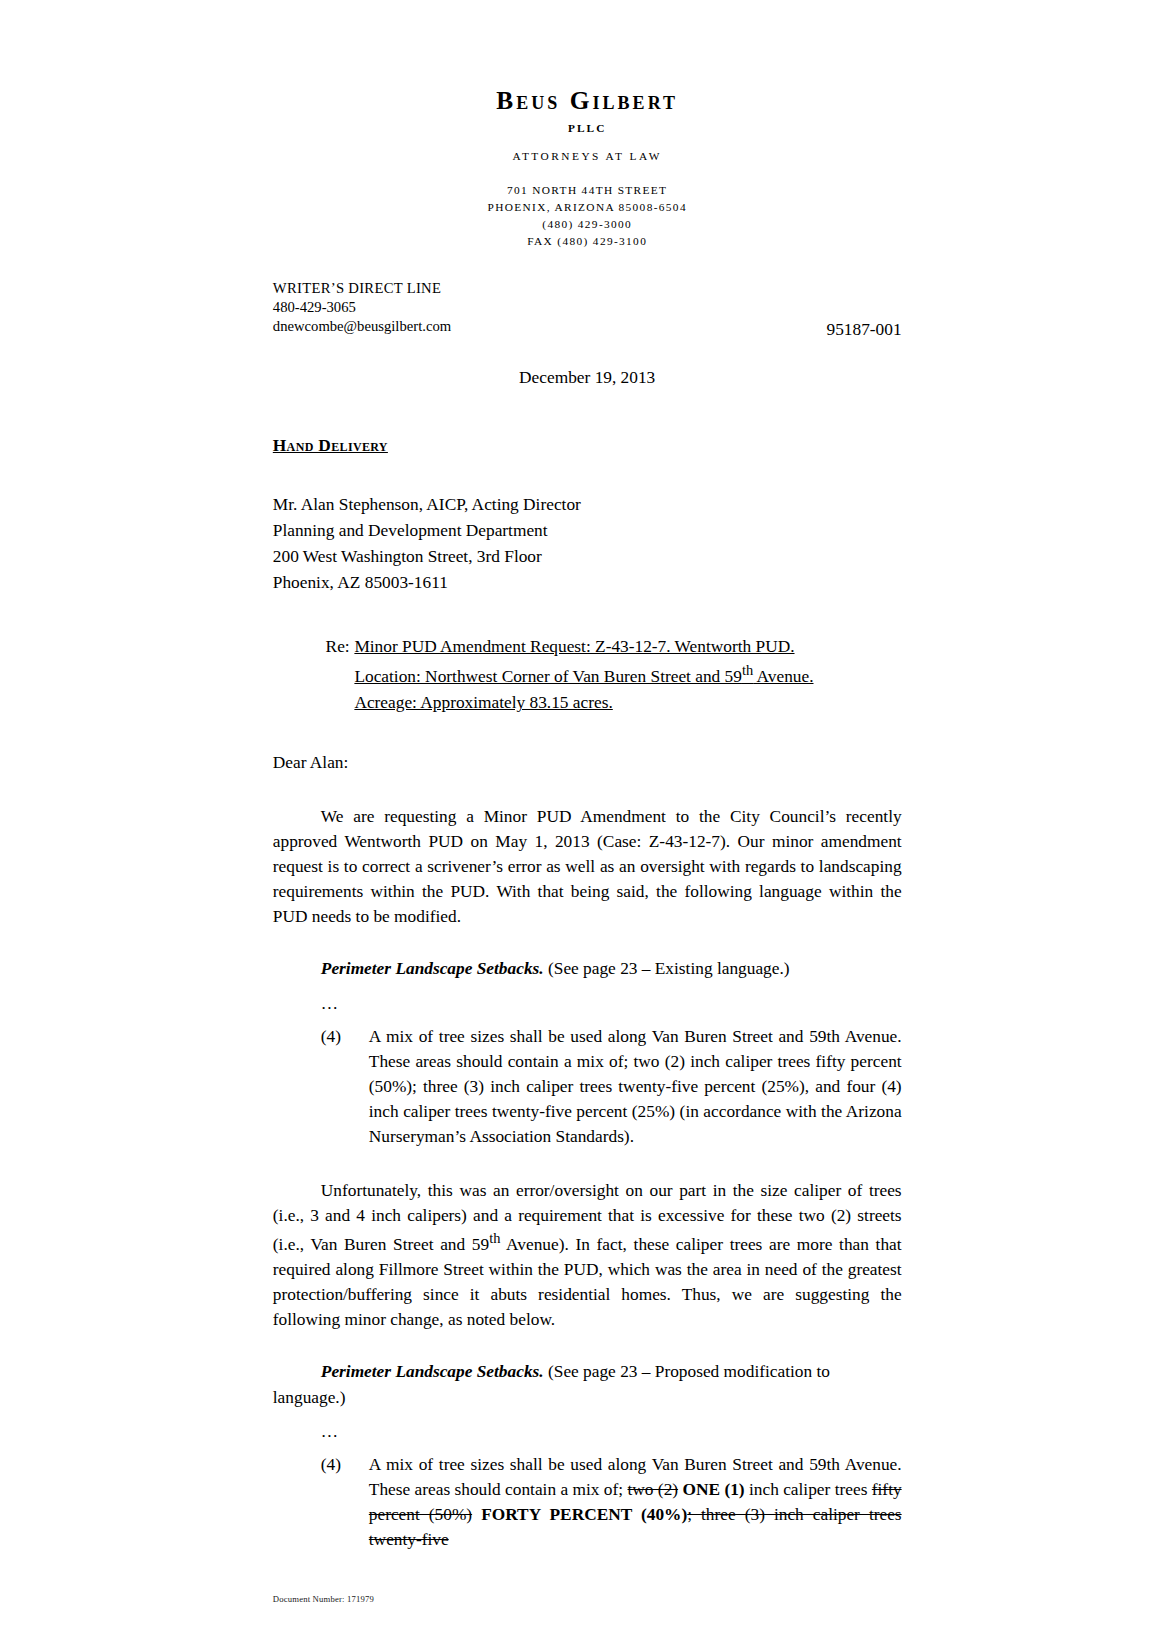Beus Gilbert
PLLC
ATTORNEYS AT LAW
701 NORTH 44TH STREET
PHOENIX, ARIZONA 85008-6504
(480) 429-3000
FAX (480) 429-3100
WRITER’S DIRECT LINE
480-429-3065
dnewcombe@beusgilbert.com
95187-001
December 19, 2013
Hand Delivery
Mr. Alan Stephenson, AICP, Acting Director
Planning and Development Department
200 West Washington Street, 3rd Floor
Phoenix, AZ 85003-1611
Re:
Minor PUD Amendment Request: Z-43-12-7. Wentworth PUD.
Location: Northwest Corner of Van Buren Street and 59th Avenue.
Acreage: Approximately 83.15 acres.
Dear Alan:
We are requesting a Minor PUD Amendment to the City Council’s recently approved Wentworth PUD on May 1, 2013 (Case: Z-43-12-7). Our minor amendment request is to correct a scrivener’s error as well as an oversight with regards to landscaping requirements within the PUD. With that being said, the following language within the PUD needs to be modified.
Perimeter Landscape Setbacks. (See page 23 – Existing language.)
…
(4)
A mix of tree sizes shall be used along Van Buren Street and 59th Avenue. These areas should contain a mix of; two (2) inch caliper trees fifty percent (50%); three (3) inch caliper trees twenty-five percent (25%), and four (4) inch caliper trees twenty-five percent (25%) (in accordance with the Arizona Nurseryman’s Association Standards).
Unfortunately, this was an error/oversight on our part in the size caliper of trees (i.e., 3 and 4 inch calipers) and a requirement that is excessive for these two (2) streets (i.e., Van Buren Street and 59th Avenue). In fact, these caliper trees are more than that required along Fillmore Street within the PUD, which was the area in need of the greatest protection/buffering since it abuts residential homes. Thus, we are suggesting the following minor change, as noted below.
Perimeter Landscape Setbacks. (See page 23 – Proposed modification to language.)
…
(4)
A mix of tree sizes shall be used along Van Buren Street and 59th Avenue. These areas should contain a mix of; two (2) ONE (1) inch caliper trees fifty percent (50%) FORTY PERCENT (40%); three (3) inch caliper trees twenty-five
Document Number: 171979